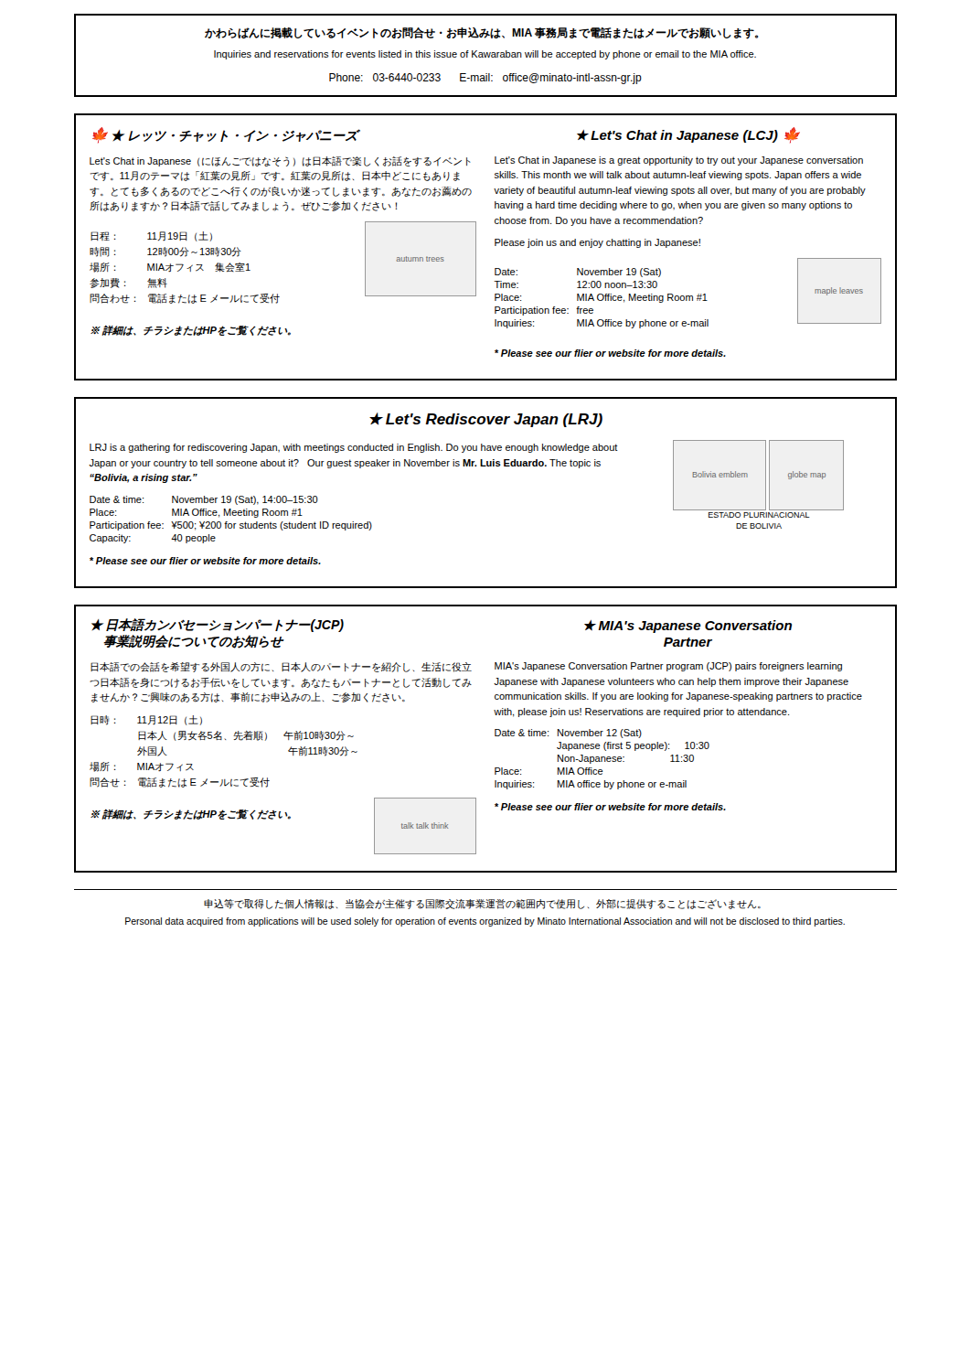かわらばんに掲載しているイベントのお問合せ・お申込みは、MIA 事務局まで電話またはメールでお願いします。
Inquiries and reservations for events listed in this issue of Kawaraban will be accepted by phone or email to the MIA office.
Phone: 03-6440-0233 E-mail: office@minato-intl-assn-gr.jp
🍁 ★ レッツ・チャット・イン・ジャパニーズ
Let's Chat in Japanese（にほんごではなそう）は日本語で楽しくお話をするイベントです。11月のテーマは「紅葉の見所」です。紅葉の見所は、日本中どこにもあります。とても多くあるのでどこへ行くのが良いか迷ってしまいます。あなたのお薦めの所はありますか？日本語で話してみましょう。ぜひご参加ください！
| 日程： | 11月19日（土） |
| 時間： | 12時00分～13時30分 |
| 場所： | MIAオフィス 集会室1 |
| 参加費： | 無料 |
| 問合わせ： | 電話または E メールにて受付 |
autumn trees
※ 詳細は、チラシまたはHPをご覧ください。
★ Let's Chat in Japanese (LCJ) 🍁
Let's Chat in Japanese is a great opportunity to try out your Japanese conversation skills. This month we will talk about autumn-leaf viewing spots. Japan offers a wide variety of beautiful autumn-leaf viewing spots all over, but many of you are probably having a hard time deciding where to go, when you are given so many options to choose from. Do you have a recommendation?
Please join us and enjoy chatting in Japanese!
| Date: | November 19 (Sat) |
| Time: | 12:00 noon–13:30 |
| Place: | MIA Office, Meeting Room #1 |
| Participation fee: | free |
| Inquiries: | MIA Office by phone or e-mail |
maple leaves
* Please see our flier or website for more details.
★ Let's Rediscover Japan (LRJ)
LRJ is a gathering for rediscovering Japan, with meetings conducted in English. Do you have enough knowledge about Japan or your country to tell someone about it? Our guest speaker in November is Mr. Luis Eduardo. The topic is “Bolivia, a rising star.”
| Date & time: | November 19 (Sat), 14:00–15:30 |
| Place: | MIA Office, Meeting Room #1 |
| Participation fee: | ¥500; ¥200 for students (student ID required) |
| Capacity: | 40 people |
* Please see our flier or website for more details.
Bolivia emblem globe map
ESTADO PLURINACIONAL
DE BOLIVIA
★ 日本語カンバセーションパートナー(JCP)
事業説明会についてのお知らせ
日本語での会話を希望する外国人の方に、日本人のパートナーを紹介し、生活に役立つ日本語を身につけるお手伝いをしています。あなたもパートナーとして活動してみませんか？ご興味のある方は、事前にお申込みの上、ご参加ください。
| 日時： | 11月12日（土） |
| | 日本人（男女各5名、先着順） 午前10時30分～ |
| | 外国人 午前11時30分～ |
| 場所： | MIAオフィス |
| 問合せ： | 電話または E メールにて受付 |
※ 詳細は、チラシまたはHPをご覧ください。
talk talk think
★ MIA's Japanese Conversation
Partner
MIA's Japanese Conversation Partner program (JCP) pairs foreigners learning Japanese with Japanese volunteers who can help them improve their Japanese communication skills. If you are looking for Japanese-speaking partners to practice with, please join us! Reservations are required prior to attendance.
| Date & time: | November 12 (Sat) |
| | Japanese (first 5 people): 10:30 |
| | Non-Japanese: 11:30 |
| Place: | MIA Office |
| Inquiries: | MIA office by phone or e-mail |
* Please see our flier or website for more details.
申込等で取得した個人情報は、当協会が主催する国際交流事業運営の範囲内で使用し、外部に提供することはございません。
Personal data acquired from applications will be used solely for operation of events organized by Minato International Association and will not be disclosed to third parties.